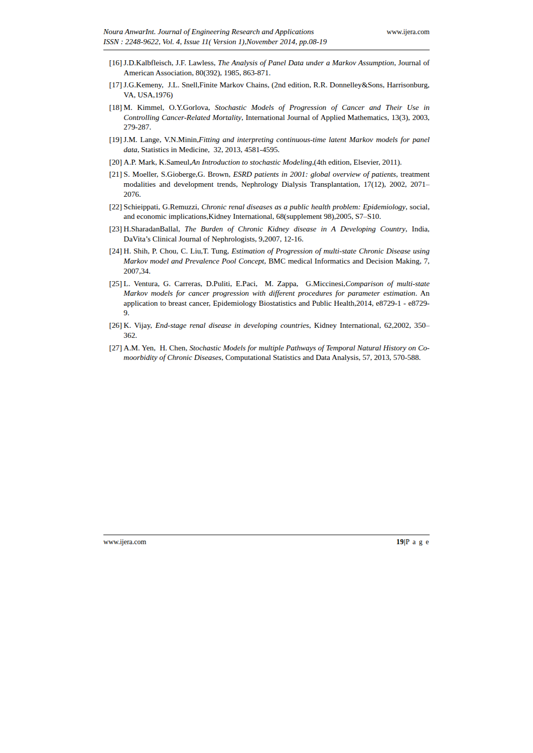Noura AnwarInt. Journal of Engineering Research and Applications www.ijera.com
ISSN : 2248-9622, Vol. 4, Issue 11( Version 1),November 2014, pp.08-19
[16] J.D.Kalbfleisch, J.F. Lawless, The Analysis of Panel Data under a Markov Assumption, Journal of American Association, 80(392), 1985, 863-871.
[17] J.G.Kemeny, J.L. Snell,Finite Markov Chains, (2nd edition, R.R. Donnelley&Sons, Harrisonburg, VA, USA,1976)
[18] M. Kimmel, O.Y.Gorlova, Stochastic Models of Progression of Cancer and Their Use in Controlling Cancer-Related Mortality, International Journal of Applied Mathematics, 13(3), 2003, 279-287.
[19] J.M. Lange, V.N.Minin,Fitting and interpreting continuous-time latent Markov models for panel data, Statistics in Medicine, 32, 2013, 4581-4595.
[20] A.P. Mark, K.Sameul,An Introduction to stochastic Modeling,(4th edition, Elsevier, 2011).
[21] S. Moeller, S.Gioberge,G. Brown, ESRD patients in 2001: global overview of patients, treatment modalities and development trends, Nephrology Dialysis Transplantation, 17(12), 2002, 2071–2076.
[22] Schieippati, G.Remuzzi, Chronic renal diseases as a public health problem: Epidemiology, social, and economic implications,Kidney International, 68(supplement 98),2005, S7–S10.
[23] H.SharadanBallal, The Burden of Chronic Kidney disease in A Developing Country, India, DaVita’s Clinical Journal of Nephrologists, 9,2007, 12-16.
[24] H. Shih, P. Chou, C. Liu,T. Tung, Estimation of Progression of multi-state Chronic Disease using Markov model and Prevalence Pool Concept, BMC medical Informatics and Decision Making, 7, 2007,34.
[25] L. Ventura, G. Carreras, D.Puliti, E.Paci, M. Zappa, G.Miccinesi,Comparison of multi-state Markov models for cancer progression with different procedures for parameter estimation. An application to breast cancer, Epidemiology Biostatistics and Public Health,2014, e8729-1 - e8729-9.
[26] K. Vijay, End-stage renal disease in developing countries, Kidney International, 62,2002, 350–362.
[27] A.M. Yen, H. Chen, Stochastic Models for multiple Pathways of Temporal Natural History on Co-moorbidity of Chronic Diseases, Computational Statistics and Data Analysis, 57, 2013, 570-588.
www.ijera.com 19|P a g e